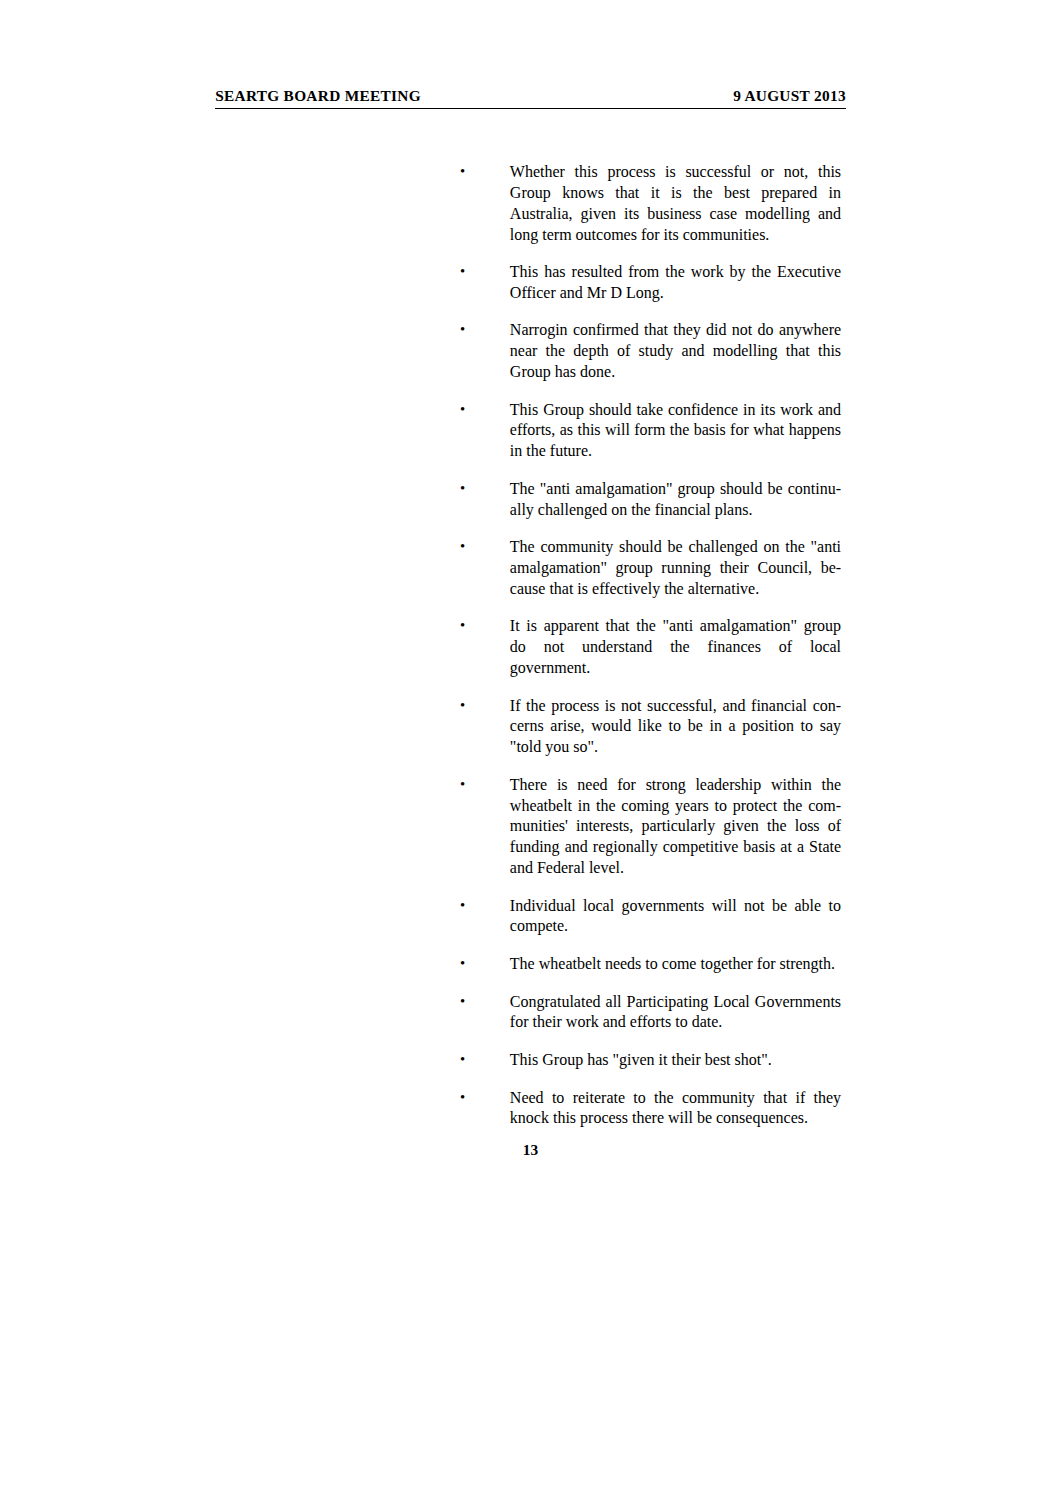SEARTG BOARD MEETING 9 AUGUST 2013
Whether this process is successful or not, this Group knows that it is the best prepared in Australia, given its business case modelling and long term outcomes for its communities.
This has resulted from the work by the Executive Officer and Mr D Long.
Narrogin confirmed that they did not do anywhere near the depth of study and modelling that this Group has done.
This Group should take confidence in its work and efforts, as this will form the basis for what happens in the future.
The "anti amalgamation" group should be continually challenged on the financial plans.
The community should be challenged on the "anti amalgamation" group running their Council, because that is effectively the alternative.
It is apparent that the "anti amalgamation" group do not understand the finances of local government.
If the process is not successful, and financial concerns arise, would like to be in a position to say "told you so".
There is need for strong leadership within the wheatbelt in the coming years to protect the communities' interests, particularly given the loss of funding and regionally competitive basis at a State and Federal level.
Individual local governments will not be able to compete.
The wheatbelt needs to come together for strength.
Congratulated all Participating Local Governments for their work and efforts to date.
This Group has "given it their best shot".
Need to reiterate to the community that if they knock this process there will be consequences.
13